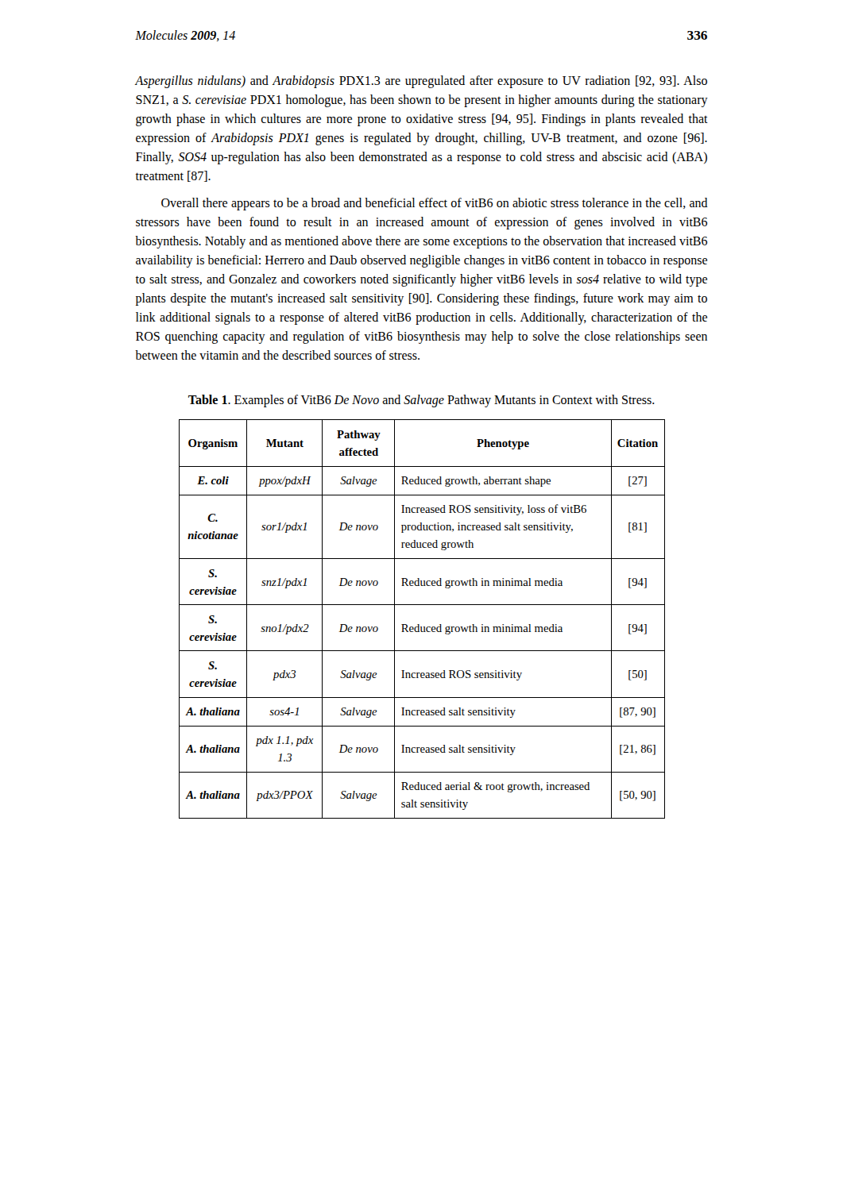Molecules 2009, 14 336
Aspergillus nidulans) and Arabidopsis PDX1.3 are upregulated after exposure to UV radiation [92, 93]. Also SNZ1, a S. cerevisiae PDX1 homologue, has been shown to be present in higher amounts during the stationary growth phase in which cultures are more prone to oxidative stress [94, 95]. Findings in plants revealed that expression of Arabidopsis PDX1 genes is regulated by drought, chilling, UV-B treatment, and ozone [96]. Finally, SOS4 up-regulation has also been demonstrated as a response to cold stress and abscisic acid (ABA) treatment [87].
Overall there appears to be a broad and beneficial effect of vitB6 on abiotic stress tolerance in the cell, and stressors have been found to result in an increased amount of expression of genes involved in vitB6 biosynthesis. Notably and as mentioned above there are some exceptions to the observation that increased vitB6 availability is beneficial: Herrero and Daub observed negligible changes in vitB6 content in tobacco in response to salt stress, and Gonzalez and coworkers noted significantly higher vitB6 levels in sos4 relative to wild type plants despite the mutant's increased salt sensitivity [90]. Considering these findings, future work may aim to link additional signals to a response of altered vitB6 production in cells. Additionally, characterization of the ROS quenching capacity and regulation of vitB6 biosynthesis may help to solve the close relationships seen between the vitamin and the described sources of stress.
Table 1. Examples of VitB6 De Novo and Salvage Pathway Mutants in Context with Stress.
| Organism | Mutant | Pathway affected | Phenotype | Citation |
| --- | --- | --- | --- | --- |
| E. coli | ppox/pdxH | Salvage | Reduced growth, aberrant shape | [27] |
| C. nicotianae | sor1/pdx1 | De novo | Increased ROS sensitivity, loss of vitB6 production, increased salt sensitivity, reduced growth | [81] |
| S. cerevisiae | snz1/pdx1 | De novo | Reduced growth in minimal media | [94] |
| S. cerevisiae | sno1/pdx2 | De novo | Reduced growth in minimal media | [94] |
| S. cerevisiae | pdx3 | Salvage | Increased ROS sensitivity | [50] |
| A. thaliana | sos4-1 | Salvage | Increased salt sensitivity | [87, 90] |
| A. thaliana | pdx 1.1, pdx 1.3 | De novo | Increased salt sensitivity | [21, 86] |
| A. thaliana | pdx3/PPOX | Salvage | Reduced aerial & root growth, increased salt sensitivity | [50, 90] |